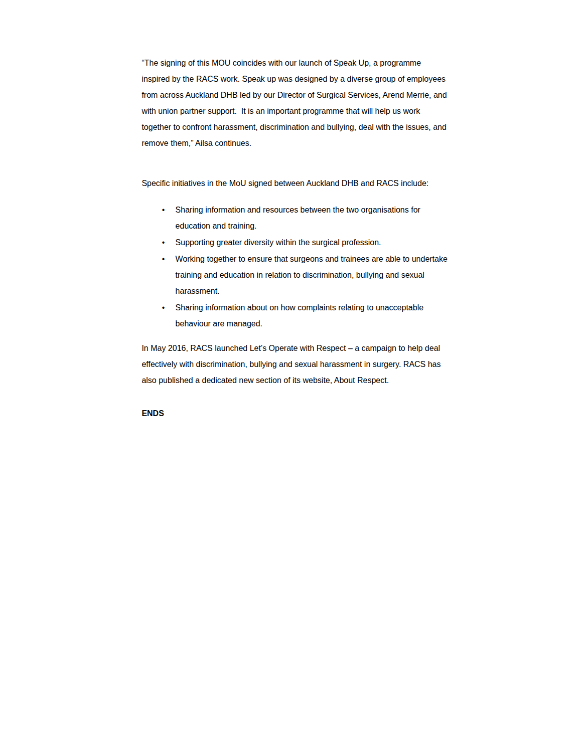“The signing of this MOU coincides with our launch of Speak Up, a programme inspired by the RACS work. Speak up was designed by a diverse group of employees from across Auckland DHB led by our Director of Surgical Services, Arend Merrie, and with union partner support. It is an important programme that will help us work together to confront harassment, discrimination and bullying, deal with the issues, and remove them,” Ailsa continues.
Specific initiatives in the MoU signed between Auckland DHB and RACS include:
Sharing information and resources between the two organisations for education and training.
Supporting greater diversity within the surgical profession.
Working together to ensure that surgeons and trainees are able to undertake training and education in relation to discrimination, bullying and sexual harassment.
Sharing information about on how complaints relating to unacceptable behaviour are managed.
In May 2016, RACS launched Let’s Operate with Respect – a campaign to help deal effectively with discrimination, bullying and sexual harassment in surgery. RACS has also published a dedicated new section of its website, About Respect.
ENDS